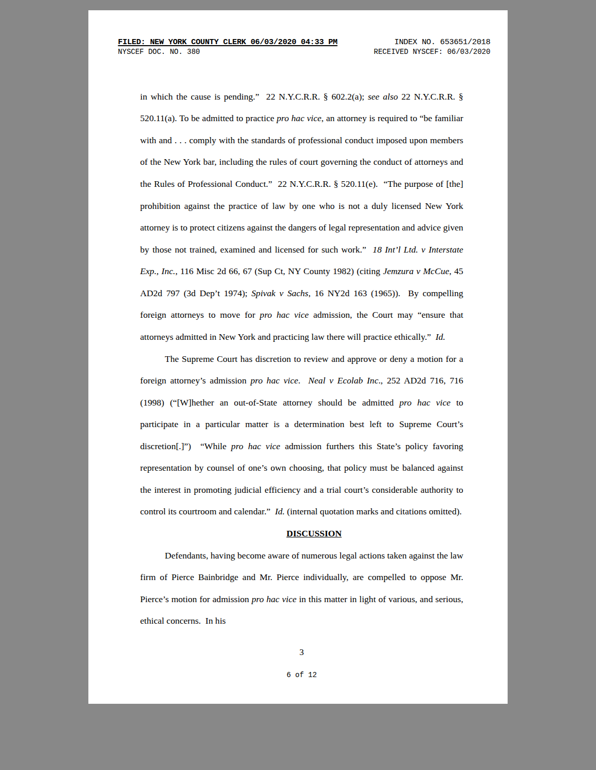FILED: NEW YORK COUNTY CLERK 06/03/2020 04:33 PM
INDEX NO. 653651/2018
NYSCEF DOC. NO. 380
RECEIVED NYSCEF: 06/03/2020
in which the cause is pending.” 22 N.Y.C.R.R. § 602.2(a); see also 22 N.Y.C.R.R. § 520.11(a). To be admitted to practice pro hac vice, an attorney is required to “be familiar with and . . . comply with the standards of professional conduct imposed upon members of the New York bar, including the rules of court governing the conduct of attorneys and the Rules of Professional Conduct.” 22 N.Y.C.R.R. § 520.11(e). “The purpose of [the] prohibition against the practice of law by one who is not a duly licensed New York attorney is to protect citizens against the dangers of legal representation and advice given by those not trained, examined and licensed for such work.” 18 Int’l Ltd. v Interstate Exp., Inc., 116 Misc 2d 66, 67 (Sup Ct, NY County 1982) (citing Jemzura v McCue, 45 AD2d 797 (3d Dep’t 1974); Spivak v Sachs, 16 NY2d 163 (1965)). By compelling foreign attorneys to move for pro hac vice admission, the Court may “ensure that attorneys admitted in New York and practicing law there will practice ethically.” Id.
The Supreme Court has discretion to review and approve or deny a motion for a foreign attorney’s admission pro hac vice. Neal v Ecolab Inc., 252 AD2d 716, 716 (1998) (“[W]hether an out-of-State attorney should be admitted pro hac vice to participate in a particular matter is a determination best left to Supreme Court’s discretion[.]”) “While pro hac vice admission furthers this State’s policy favoring representation by counsel of one’s own choosing, that policy must be balanced against the interest in promoting judicial efficiency and a trial court’s considerable authority to control its courtroom and calendar.” Id. (internal quotation marks and citations omitted).
DISCUSSION
Defendants, having become aware of numerous legal actions taken against the law firm of Pierce Bainbridge and Mr. Pierce individually, are compelled to oppose Mr. Pierce’s motion for admission pro hac vice in this matter in light of various, and serious, ethical concerns. In his
3
6 of 12